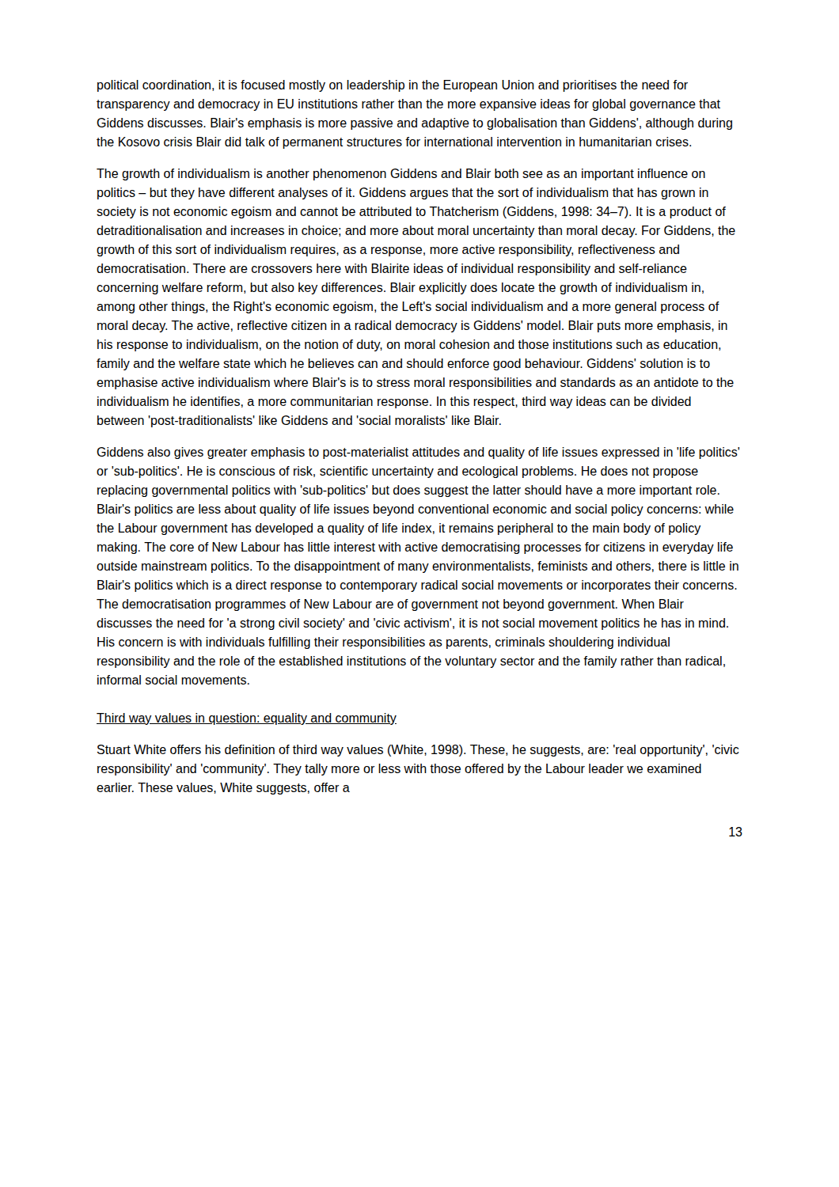political coordination, it is focused mostly on leadership in the European Union and prioritises the need for transparency and democracy in EU institutions rather than the more expansive ideas for global governance that Giddens discusses. Blair's emphasis is more passive and adaptive to globalisation than Giddens', although during the Kosovo crisis Blair did talk of permanent structures for international intervention in humanitarian crises.
The growth of individualism is another phenomenon Giddens and Blair both see as an important influence on politics – but they have different analyses of it. Giddens argues that the sort of individualism that has grown in society is not economic egoism and cannot be attributed to Thatcherism (Giddens, 1998: 34–7). It is a product of detraditionalisation and increases in choice; and more about moral uncertainty than moral decay. For Giddens, the growth of this sort of individualism requires, as a response, more active responsibility, reflectiveness and democratisation. There are crossovers here with Blairite ideas of individual responsibility and self-reliance concerning welfare reform, but also key differences. Blair explicitly does locate the growth of individualism in, among other things, the Right's economic egoism, the Left's social individualism and a more general process of moral decay. The active, reflective citizen in a radical democracy is Giddens' model. Blair puts more emphasis, in his response to individualism, on the notion of duty, on moral cohesion and those institutions such as education, family and the welfare state which he believes can and should enforce good behaviour. Giddens' solution is to emphasise active individualism where Blair's is to stress moral responsibilities and standards as an antidote to the individualism he identifies, a more communitarian response. In this respect, third way ideas can be divided between 'post-traditionalists' like Giddens and 'social moralists' like Blair.
Giddens also gives greater emphasis to post-materialist attitudes and quality of life issues expressed in 'life politics' or 'sub-politics'. He is conscious of risk, scientific uncertainty and ecological problems. He does not propose replacing governmental politics with 'sub-politics' but does suggest the latter should have a more important role. Blair's politics are less about quality of life issues beyond conventional economic and social policy concerns: while the Labour government has developed a quality of life index, it remains peripheral to the main body of policy making. The core of New Labour has little interest with active democratising processes for citizens in everyday life outside mainstream politics. To the disappointment of many environmentalists, feminists and others, there is little in Blair's politics which is a direct response to contemporary radical social movements or incorporates their concerns. The democratisation programmes of New Labour are of government not beyond government. When Blair discusses the need for 'a strong civil society' and 'civic activism', it is not social movement politics he has in mind. His concern is with individuals fulfilling their responsibilities as parents, criminals shouldering individual responsibility and the role of the established institutions of the voluntary sector and the family rather than radical, informal social movements.
Third way values in question: equality and community
Stuart White offers his definition of third way values (White, 1998). These, he suggests, are: 'real opportunity', 'civic responsibility' and 'community'. They tally more or less with those offered by the Labour leader we examined earlier. These values, White suggests, offer a
13